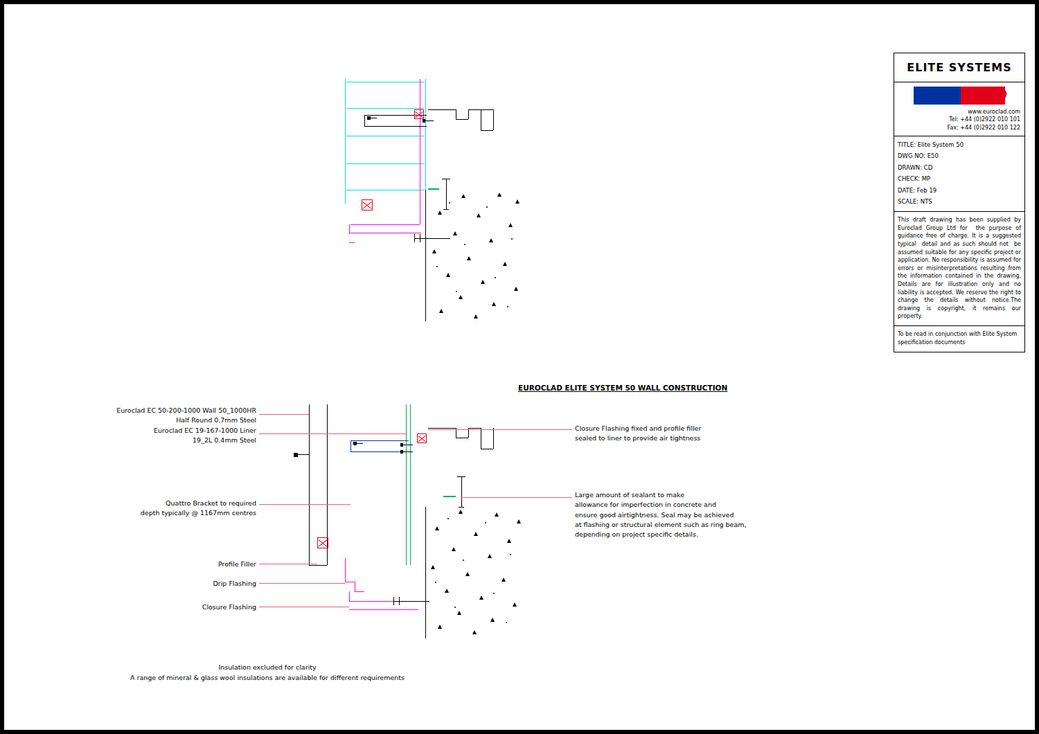TITLE BLOCK
ELITE SYSTEMS
EURO CLAD
www.euroclad.com
Tel: +44 (0)2922 010 101
Fax: +44 (0)2922 010 122
TITLE: Elite System 50
DWG NO: E50
DRAWN: CD
CHECK: MP
DATE: Feb 19
SCALE: NTS
This draft drawing has been supplied by Euroclad Group Ltd for the purpose of guidance free of charge. It is a suggested typical detail and as such should not be assumed suitable for any specific project or application. No responsibility is assumed for errors or misinterpretations resulting from the information contained in the drawing. Details are for illustration only and no liability is accepted. We reserve the right to change the details without notice.The drawing is copyright, it remains our property.
To be read in conjunction with Elite System specification documents
UPPER DETAIL (small, un-annotated)
MAIN HEADING
EUROCLAD ELITE SYSTEM 50 WALL CONSTRUCTION
LOWER DETAIL (annotated)
LEFT-HAND ANNOTATIONS + LEADERS
Euroclad EC 50-200-1000 Wall 50_1000HR
Half Round 0.7mm Steel
Euroclad EC 19-167-1000 Liner
19_2L 0.4mm Steel
Quattro Bracket to required
depth typically @ 1167mm centres
Profile Filler
Drip Flashing
Closure Flashing
RIGHT-HAND ANNOTATIONS + LEADERS
Closure Flashing fixed and profile filler
sealed to liner to provide air tightness
Large amount of sealant to make
allowance for imperfection in concrete and
ensure good airtightness. Seal may be achieved
at flashing or structural element such as ring beam,
depending on project specific details.
FOOTNOTE
Insulation excluded for clarity
A range of mineral & glass wool insulations are available for different requirements